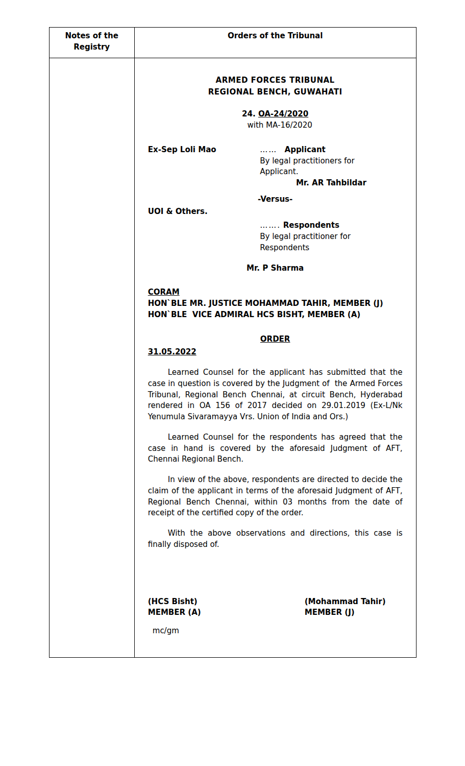| Notes of the Registry | Orders of the Tribunal |
| --- | --- |
| | ARMED FORCES TRIBUNAL REGIONAL BENCH, GUWAHATI 24. OA-24/2020 with MA-16/2020 Ex-Sep Loli Mao …… Applicant By legal practitioners for Applicant. Mr. AR Tahbildar -Versus- UOI & Others. ……. Respondents By legal practitioner for Respondents Mr. P Sharma CORAM HON`BLE MR. JUSTICE MOHAMMAD TAHIR, MEMBER (J) HON`BLE VICE ADMIRAL HCS BISHT, MEMBER (A) ORDER 31.05.2022 Learned Counsel for the applicant has submitted that the case in question is covered by the Judgment of the Armed Forces Tribunal, Regional Bench Chennai, at circuit Bench, Hyderabad rendered in OA 156 of 2017 decided on 29.01.2019 (Ex-L/Nk Yenumula Sivaramayya Vrs. Union of India and Ors.) Learned Counsel for the respondents has agreed that the case in hand is covered by the aforesaid Judgment of AFT, Chennai Regional Bench. In view of the above, respondents are directed to decide the claim of the applicant in terms of the aforesaid Judgment of AFT, Regional Bench Chennai, within 03 months from the date of receipt of the certified copy of the order. With the above observations and directions, this case is finally disposed of. (HCS Bisht) MEMBER (A) (Mohammad Tahir) MEMBER (J) mc/gm |